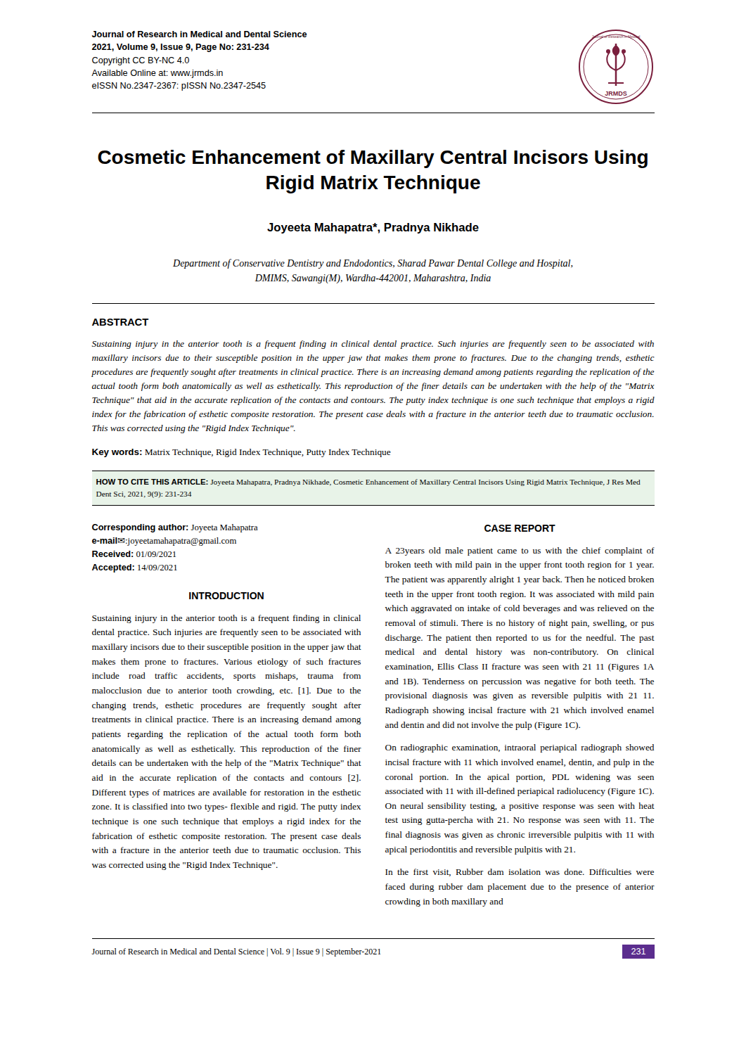Journal of Research in Medical and Dental Science
2021, Volume 9, Issue 9, Page No: 231-234
Copyright CC BY-NC 4.0
Available Online at: www.jrmds.in
eISSN No.2347-2367: pISSN No.2347-2545
JRMDS Journal of Research in Medical
Cosmetic Enhancement of Maxillary Central Incisors Using Rigid Matrix Technique
Joyeeta Mahapatra*, Pradnya Nikhade
Department of Conservative Dentistry and Endodontics, Sharad Pawar Dental College and Hospital,
DMIMS, Sawangi(M), Wardha-442001, Maharashtra, India
ABSTRACT
Sustaining injury in the anterior tooth is a frequent finding in clinical dental practice. Such injuries are frequently seen to be associated with maxillary incisors due to their susceptible position in the upper jaw that makes them prone to fractures. Due to the changing trends, esthetic procedures are frequently sought after treatments in clinical practice. There is an increasing demand among patients regarding the replication of the actual tooth form both anatomically as well as esthetically. This reproduction of the finer details can be undertaken with the help of the "Matrix Technique" that aid in the accurate replication of the contacts and contours. The putty index technique is one such technique that employs a rigid index for the fabrication of esthetic composite restoration. The present case deals with a fracture in the anterior teeth due to traumatic occlusion. This was corrected using the "Rigid Index Technique".
Key words: Matrix Technique, Rigid Index Technique, Putty Index Technique
HOW TO CITE THIS ARTICLE: Joyeeta Mahapatra, Pradnya Nikhade, Cosmetic Enhancement of Maxillary Central Incisors Using Rigid Matrix Technique, J Res Med Dent Sci, 2021, 9(9): 231-234
Corresponding author: Joyeeta Mahapatra
e-mail✉:joyeetamahapatra@gmail.com
Received: 01/09/2021
Accepted: 14/09/2021
Introduction
Sustaining injury in the anterior tooth is a frequent finding in clinical dental practice. Such injuries are frequently seen to be associated with maxillary incisors due to their susceptible position in the upper jaw that makes them prone to fractures. Various etiology of such fractures include road traffic accidents, sports mishaps, trauma from malocclusion due to anterior tooth crowding, etc. [1]. Due to the changing trends, esthetic procedures are frequently sought after treatments in clinical practice. There is an increasing demand among patients regarding the replication of the actual tooth form both anatomically as well as esthetically. This reproduction of the finer details can be undertaken with the help of the "Matrix Technique" that aid in the accurate replication of the contacts and contours [2]. Different types of matrices are available for restoration in the esthetic zone. It is classified into two types- flexible and rigid. The putty index technique is one such technique that employs a rigid index for the fabrication of esthetic composite restoration. The present case deals with a fracture in the anterior teeth due to traumatic occlusion. This was corrected using the "Rigid Index Technique".
Case Report
A 23years old male patient came to us with the chief complaint of broken teeth with mild pain in the upper front tooth region for 1 year. The patient was apparently alright 1 year back. Then he noticed broken teeth in the upper front tooth region. It was associated with mild pain which aggravated on intake of cold beverages and was relieved on the removal of stimuli. There is no history of night pain, swelling, or pus discharge. The patient then reported to us for the needful. The past medical and dental history was non-contributory. On clinical examination, Ellis Class II fracture was seen with 21 11 (Figures 1A and 1B). Tenderness on percussion was negative for both teeth. The provisional diagnosis was given as reversible pulpitis with 21 11. Radiograph showing incisal fracture with 21 which involved enamel and dentin and did not involve the pulp (Figure 1C).
On radiographic examination, intraoral periapical radiograph showed incisal fracture with 11 which involved enamel, dentin, and pulp in the coronal portion. In the apical portion, PDL widening was seen associated with 11 with ill-defined periapical radiolucency (Figure 1C). On neural sensibility testing, a positive response was seen with heat test using gutta-percha with 21. No response was seen with 11. The final diagnosis was given as chronic irreversible pulpitis with 11 with apical periodontitis and reversible pulpitis with 21.
In the first visit, Rubber dam isolation was done. Difficulties were faced during rubber dam placement due to the presence of anterior crowding in both maxillary and
Journal of Research in Medical and Dental Science | Vol. 9 | Issue 9 | September-2021
231